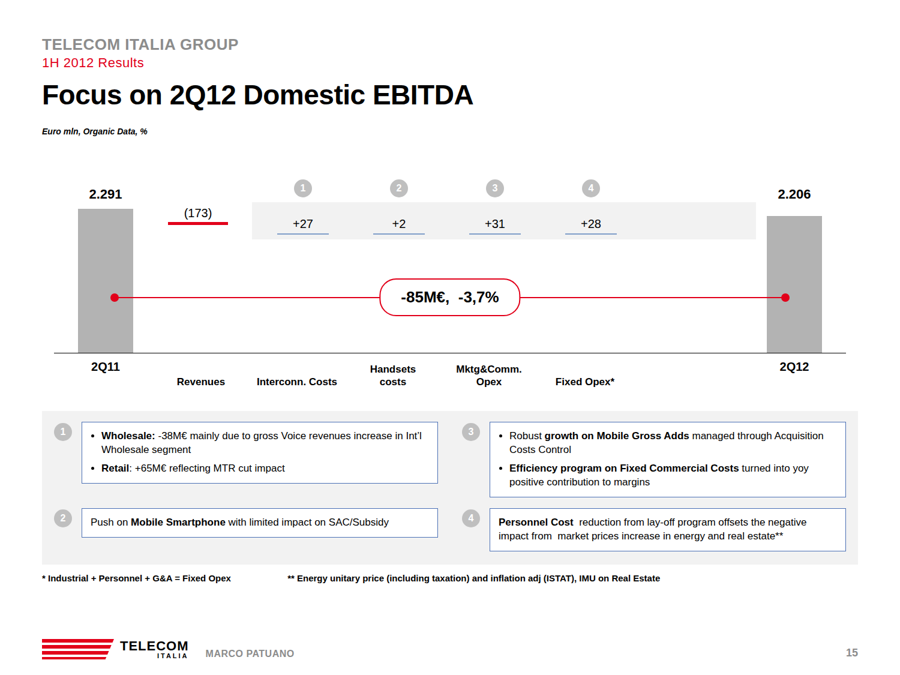TELECOM ITALIA GROUP 1H 2012 Results
Focus on 2Q12 Domestic EBITDA
Euro mln, Organic Data, %
2.291
2.206
2Q11
2Q12
(173)
+27
+2
+31
+28
1
2
3
4
-85M€, -3,7%
Revenues
Interconn. Costs
Handsets
costs
Mktg&Comm.
Opex
Fixed Opex*
1
Wholesale: -38M€ mainly due to gross Voice revenues increase in Int’l Wholesale segment
Retail: +65M€ reflecting MTR cut impact
3
Robust growth on Mobile Gross Adds managed through Acquisition Costs Control
Efficiency program on Fixed Commercial Costs turned into yoy positive contribution to margins
2
Push on Mobile Smartphone with limited impact on SAC/Subsidy
4
Personnel Cost reduction from lay-off program offsets the negative impact from market prices increase in energy and real estate**
* Industrial + Personnel + G&A = Fixed Opex ** Energy unitary price (including taxation) and inflation adj (ISTAT), IMU on Real Estate
TELECOMITALIA
MARCO PATUANO
15